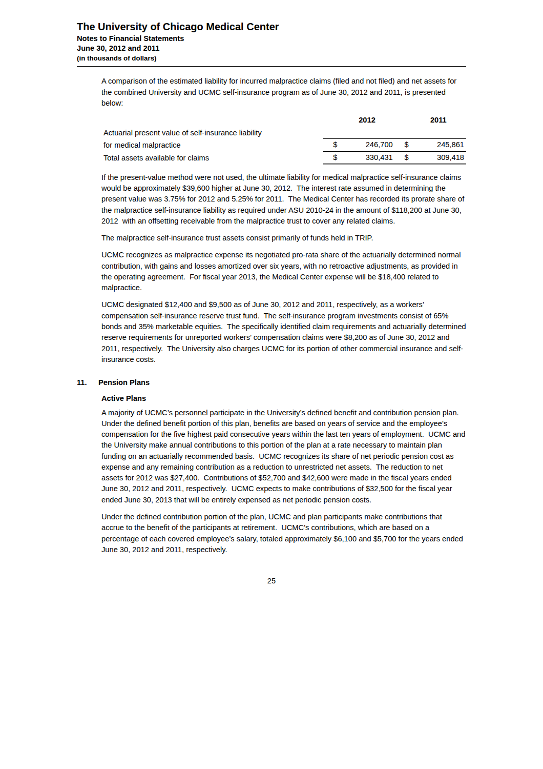The University of Chicago Medical Center
Notes to Financial Statements
June 30, 2012 and 2011
(in thousands of dollars)
A comparison of the estimated liability for incurred malpractice claims (filed and not filed) and net assets for the combined University and UCMC self-insurance program as of June 30, 2012 and 2011, is presented below:
| | | 2012 | | 2011 |
| --- | --- | --- | --- | --- |
| Actuarial present value of self-insurance liability | | | | |
| for medical malpractice | $ | 246,700 | $ | 245,861 |
| Total assets available for claims | $ | 330,431 | $ | 309,418 |
If the present-value method were not used, the ultimate liability for medical malpractice self-insurance claims would be approximately $39,600 higher at June 30, 2012. The interest rate assumed in determining the present value was 3.75% for 2012 and 5.25% for 2011. The Medical Center has recorded its prorate share of the malpractice self-insurance liability as required under ASU 2010-24 in the amount of $118,200 at June 30, 2012 with an offsetting receivable from the malpractice trust to cover any related claims.
The malpractice self-insurance trust assets consist primarily of funds held in TRIP.
UCMC recognizes as malpractice expense its negotiated pro-rata share of the actuarially determined normal contribution, with gains and losses amortized over six years, with no retroactive adjustments, as provided in the operating agreement. For fiscal year 2013, the Medical Center expense will be $18,400 related to malpractice.
UCMC designated $12,400 and $9,500 as of June 30, 2012 and 2011, respectively, as a workers’ compensation self-insurance reserve trust fund. The self-insurance program investments consist of 65% bonds and 35% marketable equities. The specifically identified claim requirements and actuarially determined reserve requirements for unreported workers’ compensation claims were $8,200 as of June 30, 2012 and 2011, respectively. The University also charges UCMC for its portion of other commercial insurance and self-insurance costs.
11.
Pension Plans
Active Plans
A majority of UCMC’s personnel participate in the University’s defined benefit and contribution pension plan. Under the defined benefit portion of this plan, benefits are based on years of service and the employee’s compensation for the five highest paid consecutive years within the last ten years of employment. UCMC and the University make annual contributions to this portion of the plan at a rate necessary to maintain plan funding on an actuarially recommended basis. UCMC recognizes its share of net periodic pension cost as expense and any remaining contribution as a reduction to unrestricted net assets. The reduction to net assets for 2012 was $27,400. Contributions of $52,700 and $42,600 were made in the fiscal years ended June 30, 2012 and 2011, respectively. UCMC expects to make contributions of $32,500 for the fiscal year ended June 30, 2013 that will be entirely expensed as net periodic pension costs.
Under the defined contribution portion of the plan, UCMC and plan participants make contributions that accrue to the benefit of the participants at retirement. UCMC’s contributions, which are based on a percentage of each covered employee’s salary, totaled approximately $6,100 and $5,700 for the years ended June 30, 2012 and 2011, respectively.
25